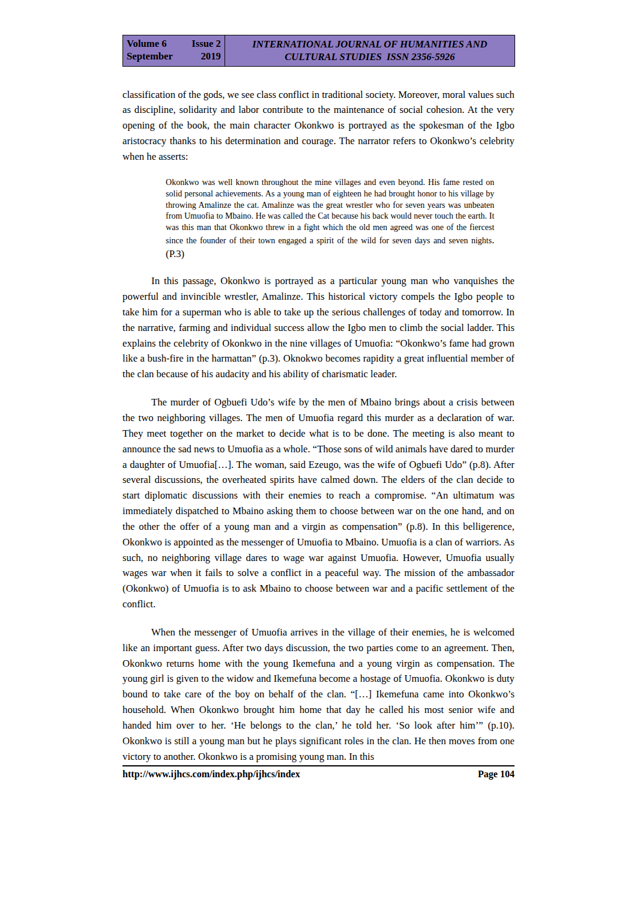| Volume 6 | Issue 2 |
| September | 2019 |
INTERNATIONAL JOURNAL OF HUMANITIES AND
CULTURAL STUDIES ISSN 2356-5926
classification of the gods, we see class conflict in traditional society. Moreover, moral values such as discipline, solidarity and labor contribute to the maintenance of social cohesion. At the very opening of the book, the main character Okonkwo is portrayed as the spokesman of the Igbo aristocracy thanks to his determination and courage. The narrator refers to Okonkwo’s celebrity when he asserts:
Okonkwo was well known throughout the mine villages and even beyond. His fame rested on solid personal achievements. As a young man of eighteen he had brought honor to his village by throwing Amalinze the cat. Amalinze was the great wrestler who for seven years was unbeaten from Umuofia to Mbaino. He was called the Cat because his back would never touch the earth. It was this man that Okonkwo threw in a fight which the old men agreed was one of the fiercest since the founder of their town engaged a spirit of the wild for seven days and seven nights. (P.3)
In this passage, Okonkwo is portrayed as a particular young man who vanquishes the powerful and invincible wrestler, Amalinze. This historical victory compels the Igbo people to take him for a superman who is able to take up the serious challenges of today and tomorrow. In the narrative, farming and individual success allow the Igbo men to climb the social ladder. This explains the celebrity of Okonkwo in the nine villages of Umuofia: “Okonkwo’s fame had grown like a bush-fire in the harmattan” (p.3). Oknokwo becomes rapidity a great influential member of the clan because of his audacity and his ability of charismatic leader.
The murder of Ogbuefi Udo’s wife by the men of Mbaino brings about a crisis between the two neighboring villages. The men of Umuofia regard this murder as a declaration of war. They meet together on the market to decide what is to be done. The meeting is also meant to announce the sad news to Umuofia as a whole. “Those sons of wild animals have dared to murder a daughter of Umuofia[…]. The woman, said Ezeugo, was the wife of Ogbuefi Udo” (p.8). After several discussions, the overheated spirits have calmed down. The elders of the clan decide to start diplomatic discussions with their enemies to reach a compromise. “An ultimatum was immediately dispatched to Mbaino asking them to choose between war on the one hand, and on the other the offer of a young man and a virgin as compensation” (p.8). In this belligerence, Okonkwo is appointed as the messenger of Umuofia to Mbaino. Umuofia is a clan of warriors. As such, no neighboring village dares to wage war against Umuofia. However, Umuofia usually wages war when it fails to solve a conflict in a peaceful way. The mission of the ambassador (Okonkwo) of Umuofia is to ask Mbaino to choose between war and a pacific settlement of the conflict.
When the messenger of Umuofia arrives in the village of their enemies, he is welcomed like an important guess. After two days discussion, the two parties come to an agreement. Then, Okonkwo returns home with the young Ikemefuna and a young virgin as compensation. The young girl is given to the widow and Ikemefuna become a hostage of Umuofia. Okonkwo is duty bound to take care of the boy on behalf of the clan. “[…] Ikemefuna came into Okonkwo’s household. When Okonkwo brought him home that day he called his most senior wife and handed him over to her. ‘He belongs to the clan,’ he told her. ‘So look after him’” (p.10). Okonkwo is still a young man but he plays significant roles in the clan. He then moves from one victory to another. Okonkwo is a promising young man. In this
http://www.ijhcs.com/index.php/ijhcs/index
Page 104